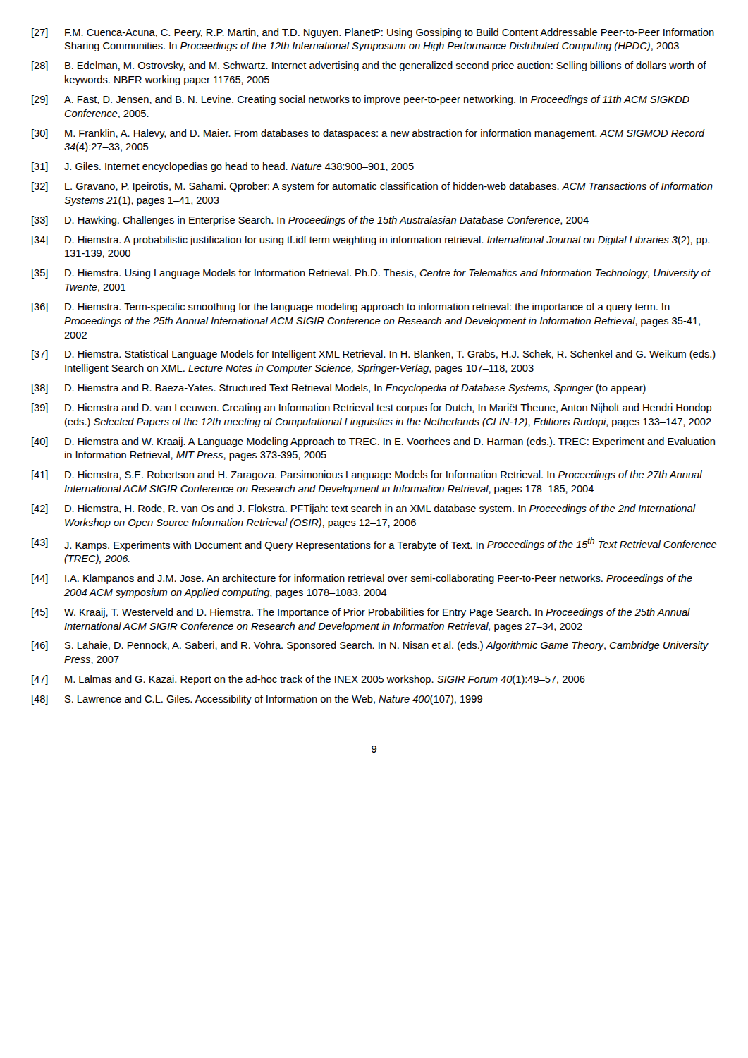[27] F.M. Cuenca-Acuna, C. Peery, R.P. Martin, and T.D. Nguyen. PlanetP: Using Gossiping to Build Content Addressable Peer-to-Peer Information Sharing Communities. In Proceedings of the 12th International Symposium on High Performance Distributed Computing (HPDC), 2003
[28] B. Edelman, M. Ostrovsky, and M. Schwartz. Internet advertising and the generalized second price auction: Selling billions of dollars worth of keywords. NBER working paper 11765, 2005
[29] A. Fast, D. Jensen, and B. N. Levine. Creating social networks to improve peer-to-peer networking. In Proceedings of 11th ACM SIGKDD Conference, 2005.
[30] M. Franklin, A. Halevy, and D. Maier. From databases to dataspaces: a new abstraction for information management. ACM SIGMOD Record 34(4):27–33, 2005
[31] J. Giles. Internet encyclopedias go head to head. Nature 438:900–901, 2005
[32] L. Gravano, P. Ipeirotis, M. Sahami. Qprober: A system for automatic classification of hidden-web databases. ACM Transactions of Information Systems 21(1), pages 1–41, 2003
[33] D. Hawking. Challenges in Enterprise Search. In Proceedings of the 15th Australasian Database Conference, 2004
[34] D. Hiemstra. A probabilistic justification for using tf.idf term weighting in information retrieval. International Journal on Digital Libraries 3(2), pp. 131-139, 2000
[35] D. Hiemstra. Using Language Models for Information Retrieval. Ph.D. Thesis, Centre for Telematics and Information Technology, University of Twente, 2001
[36] D. Hiemstra. Term-specific smoothing for the language modeling approach to information retrieval: the importance of a query term. In Proceedings of the 25th Annual International ACM SIGIR Conference on Research and Development in Information Retrieval, pages 35-41, 2002
[37] D. Hiemstra. Statistical Language Models for Intelligent XML Retrieval. In H. Blanken, T. Grabs, H.J. Schek, R. Schenkel and G. Weikum (eds.) Intelligent Search on XML. Lecture Notes in Computer Science, Springer-Verlag, pages 107–118, 2003
[38] D. Hiemstra and R. Baeza-Yates. Structured Text Retrieval Models, In Encyclopedia of Database Systems, Springer (to appear)
[39] D. Hiemstra and D. van Leeuwen. Creating an Information Retrieval test corpus for Dutch, In Mariët Theune, Anton Nijholt and Hendri Hondop (eds.) Selected Papers of the 12th meeting of Computational Linguistics in the Netherlands (CLIN-12), Editions Rudopi, pages 133–147, 2002
[40] D. Hiemstra and W. Kraaij. A Language Modeling Approach to TREC. In E. Voorhees and D. Harman (eds.). TREC: Experiment and Evaluation in Information Retrieval, MIT Press, pages 373-395, 2005
[41] D. Hiemstra, S.E. Robertson and H. Zaragoza. Parsimonious Language Models for Information Retrieval. In Proceedings of the 27th Annual International ACM SIGIR Conference on Research and Development in Information Retrieval, pages 178–185, 2004
[42] D. Hiemstra, H. Rode, R. van Os and J. Flokstra. PFTijah: text search in an XML database system. In Proceedings of the 2nd International Workshop on Open Source Information Retrieval (OSIR), pages 12–17, 2006
[43] J. Kamps. Experiments with Document and Query Representations for a Terabyte of Text. In Proceedings of the 15th Text Retrieval Conference (TREC), 2006.
[44] I.A. Klampanos and J.M. Jose. An architecture for information retrieval over semi-collaborating Peer-to-Peer networks. Proceedings of the 2004 ACM symposium on Applied computing, pages 1078–1083. 2004
[45] W. Kraaij, T. Westerveld and D. Hiemstra. The Importance of Prior Probabilities for Entry Page Search. In Proceedings of the 25th Annual International ACM SIGIR Conference on Research and Development in Information Retrieval, pages 27–34, 2002
[46] S. Lahaie, D. Pennock, A. Saberi, and R. Vohra. Sponsored Search. In N. Nisan et al. (eds.) Algorithmic Game Theory, Cambridge University Press, 2007
[47] M. Lalmas and G. Kazai. Report on the ad-hoc track of the INEX 2005 workshop. SIGIR Forum 40(1):49–57, 2006
[48] S. Lawrence and C.L. Giles. Accessibility of Information on the Web, Nature 400(107), 1999
9